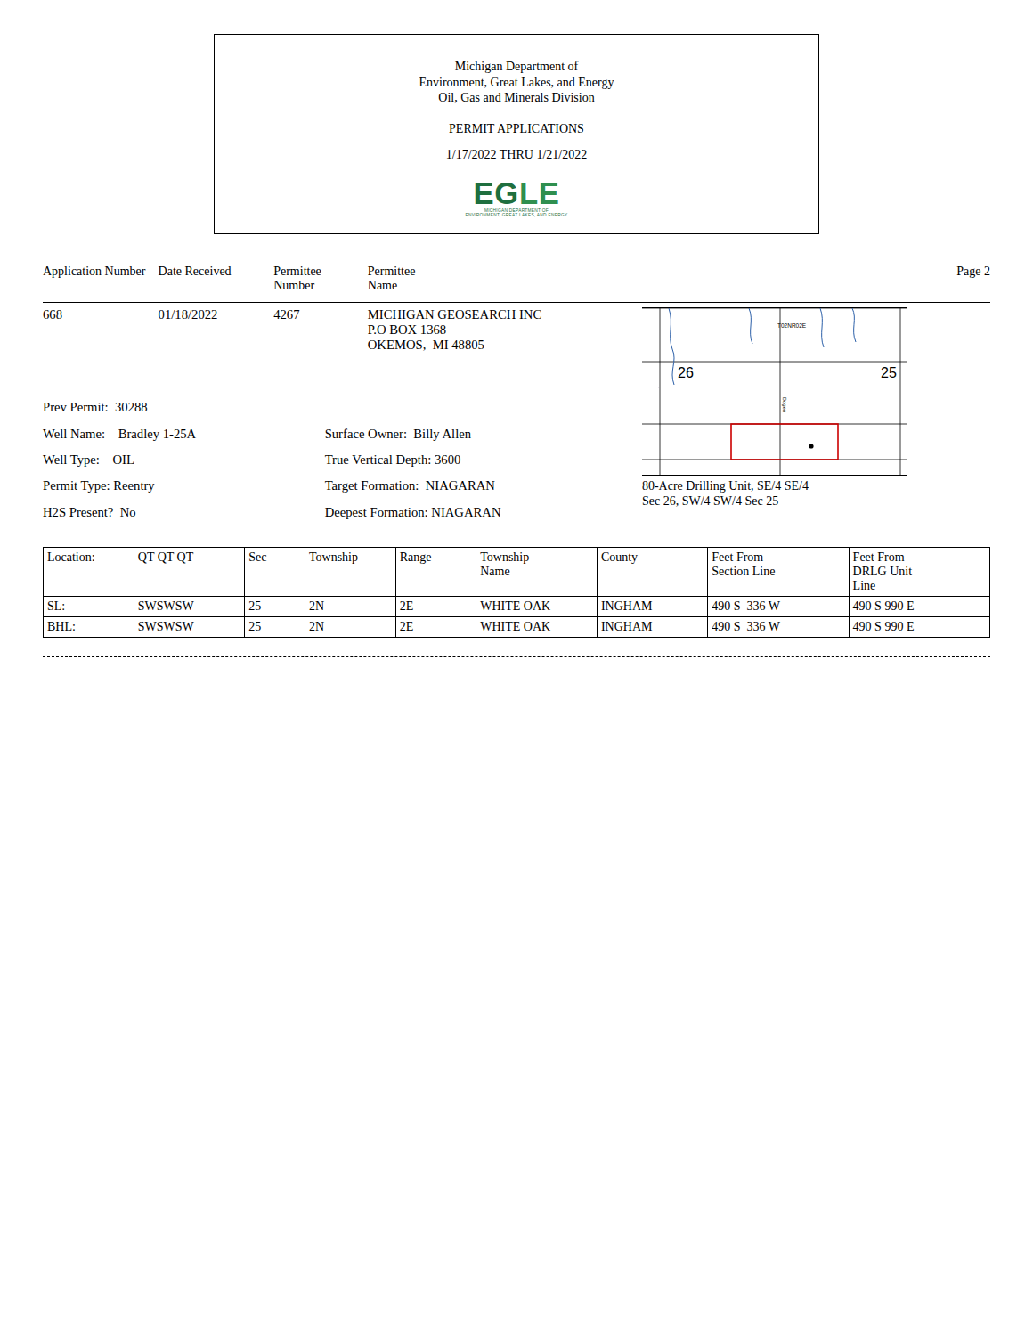Michigan Department of
Environment, Great Lakes, and Energy
Oil, Gas and Minerals Division
PERMIT APPLICATIONS
1/17/2022 THRU 1/21/2022
EG LE
MICHIGAN DEPARTMENT OF
ENVIRONMENT, GREAT LAKES, AND ENERGY
| Application Number | Date Received | Permittee Number | Permittee Name | Page 2 |
| 668 | 01/18/2022 | 4267 | MICHIGAN GEOSEARCH INC P.O BOX 1368 OKEMOS, MI 48805 |
Prev Permit: 30288
| Well Name: Bradley 1-25A | Surface Owner: Billy Allen |
| Well Type: OIL | True Vertical Depth: 3600 |
| Permit Type: Reentry | Target Formation: NIAGARAN |
| H2S Present? No | Deepest Formation: NIAGARAN |
T02NR02E 26 25 Bogen '
80-Acre Drilling Unit, SE/4 SE/4
Sec 26, SW/4 SW/4 Sec 25
| Location: | QT QT QT | Sec | Township | Range | Township Name | County | Feet From Section Line | Feet From DRLG Unit Line |
| --- | --- | --- | --- | --- | --- | --- | --- | --- |
| SL: | SWSWSW | 25 | 2N | 2E | WHITE OAK | INGHAM | 490 S 336 W | 490 S 990 E |
| BHL: | SWSWSW | 25 | 2N | 2E | WHITE OAK | INGHAM | 490 S 336 W | 490 S 990 E |